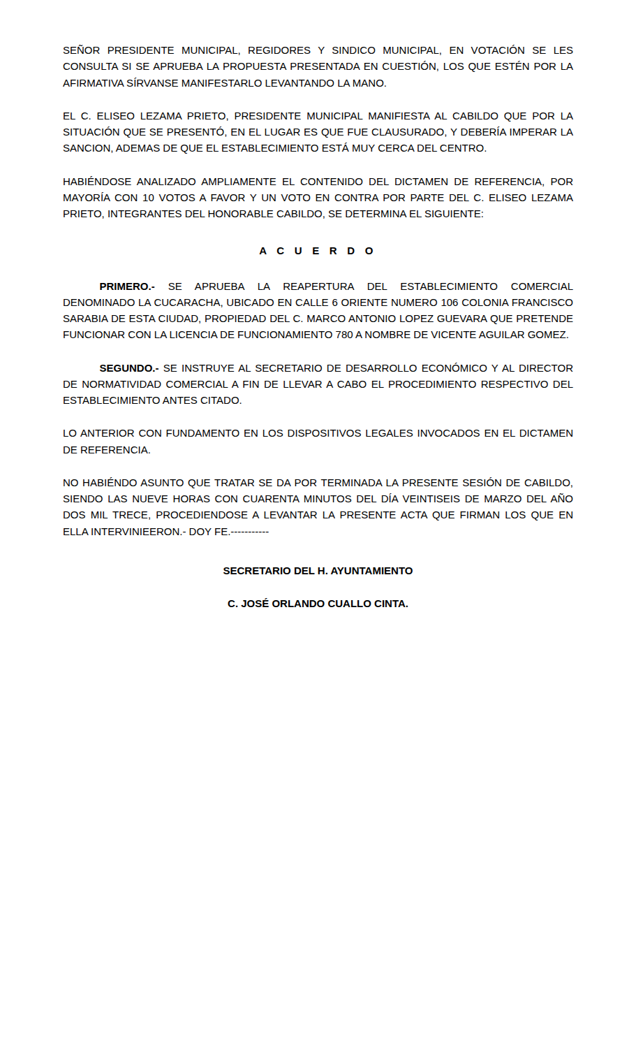SEÑOR PRESIDENTE MUNICIPAL, REGIDORES Y SINDICO MUNICIPAL, EN VOTACIÓN SE LES CONSULTA SI SE APRUEBA LA PROPUESTA PRESENTADA EN CUESTIÓN, LOS QUE ESTÉN POR LA AFIRMATIVA SÍRVANSE MANIFESTARLO LEVANTANDO LA MANO.
EL C. ELISEO LEZAMA PRIETO, PRESIDENTE MUNICIPAL MANIFIESTA AL CABILDO QUE POR LA SITUACIÓN QUE SE PRESENTÓ, EN EL LUGAR ES QUE FUE CLAUSURADO, Y DEBERÍA IMPERAR LA SANCION, ADEMAS DE QUE EL ESTABLECIMIENTO ESTÁ MUY CERCA DEL CENTRO.
HABIÉNDOSE ANALIZADO AMPLIAMENTE EL CONTENIDO DEL DICTAMEN DE REFERENCIA, POR MAYORÍA CON 10 VOTOS A FAVOR Y UN VOTO EN CONTRA POR PARTE DEL C. ELISEO LEZAMA PRIETO, INTEGRANTES DEL HONORABLE CABILDO, SE DETERMINA EL SIGUIENTE:
A C U E R D O
PRIMERO.- SE APRUEBA LA REAPERTURA DEL ESTABLECIMIENTO COMERCIAL DENOMINADO LA CUCARACHA, UBICADO EN CALLE 6 ORIENTE NUMERO 106 COLONIA FRANCISCO SARABIA DE ESTA CIUDAD, PROPIEDAD DEL C. MARCO ANTONIO LOPEZ GUEVARA QUE PRETENDE FUNCIONAR CON LA LICENCIA DE FUNCIONAMIENTO 780 A NOMBRE DE VICENTE AGUILAR GOMEZ.
SEGUNDO.- SE INSTRUYE AL SECRETARIO DE DESARROLLO ECONÓMICO Y AL DIRECTOR DE NORMATIVIDAD COMERCIAL A FIN DE LLEVAR A CABO EL PROCEDIMIENTO RESPECTIVO DEL ESTABLECIMIENTO ANTES CITADO.
LO ANTERIOR CON FUNDAMENTO EN LOS DISPOSITIVOS LEGALES INVOCADOS EN EL DICTAMEN DE REFERENCIA.
NO HABIÉNDO ASUNTO QUE TRATAR SE DA POR TERMINADA LA PRESENTE SESIÓN DE CABILDO, SIENDO LAS NUEVE HORAS CON CUARENTA MINUTOS DEL DÍA VEINTISEIS DE MARZO DEL AÑO DOS MIL TRECE, PROCEDIENDOSE A LEVANTAR LA PRESENTE ACTA QUE FIRMAN LOS QUE EN ELLA INTERVINIEERON.- DOY FE.-----------
SECRETARIO DEL H. AYUNTAMIENTO
C. JOSÉ ORLANDO CUALLO CINTA.